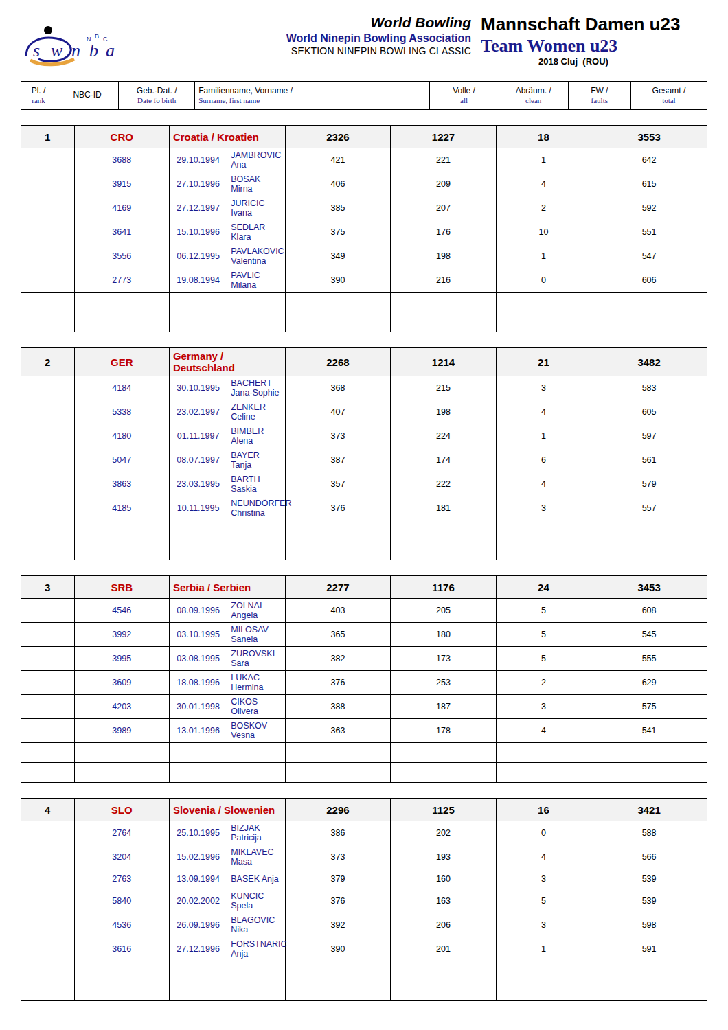s w n b a N B C
World Bowling
World Ninepin Bowling Association
SEKTION NINEPIN BOWLING CLASSIC
Mannschaft Damen u23
Team Women u23
2018 Cluj (ROU)
| Pl. / rank | NBC-ID | Geb.-Dat. / Date fo birth | Familienname, Vorname / Surname, first name | Volle / all | Abräum. / clean | FW / faults | Gesamt / total |
| 1 | CRO | Croatia / Kroatien | 2326 | 1227 | 18 | 3553 |
| | 3688 | 29.10.1994 | JAMBROVIC Ana | 421 | 221 | 1 | 642 |
| | 3915 | 27.10.1996 | BOSAK Mirna | 406 | 209 | 4 | 615 |
| | 4169 | 27.12.1997 | JURICIC Ivana | 385 | 207 | 2 | 592 |
| | 3641 | 15.10.1996 | SEDLAR Klara | 375 | 176 | 10 | 551 |
| | 3556 | 06.12.1995 | PAVLAKOVIC Valentina | 349 | 198 | 1 | 547 |
| | 2773 | 19.08.1994 | PAVLIC Milana | 390 | 216 | 0 | 606 |
| 2 | GER | Germany / Deutschland | 2268 | 1214 | 21 | 3482 |
| | 4184 | 30.10.1995 | BACHERT Jana-Sophie | 368 | 215 | 3 | 583 |
| | 5338 | 23.02.1997 | ZENKER Celine | 407 | 198 | 4 | 605 |
| | 4180 | 01.11.1997 | BIMBER Alena | 373 | 224 | 1 | 597 |
| | 5047 | 08.07.1997 | BAYER Tanja | 387 | 174 | 6 | 561 |
| | 3863 | 23.03.1995 | BARTH Saskia | 357 | 222 | 4 | 579 |
| | 4185 | 10.11.1995 | NEUNDÖRFER Christina | 376 | 181 | 3 | 557 |
| 3 | SRB | Serbia / Serbien | 2277 | 1176 | 24 | 3453 |
| | 4546 | 08.09.1996 | ZOLNAI Angela | 403 | 205 | 5 | 608 |
| | 3992 | 03.10.1995 | MILOSAV Sanela | 365 | 180 | 5 | 545 |
| | 3995 | 03.08.1995 | ZUROVSKI Sara | 382 | 173 | 5 | 555 |
| | 3609 | 18.08.1996 | LUKAC Hermina | 376 | 253 | 2 | 629 |
| | 4203 | 30.01.1998 | CIKOS Olivera | 388 | 187 | 3 | 575 |
| | 3989 | 13.01.1996 | BOSKOV Vesna | 363 | 178 | 4 | 541 |
| 4 | SLO | Slovenia / Slowenien | 2296 | 1125 | 16 | 3421 |
| | 2764 | 25.10.1995 | BIZJAK Patricija | 386 | 202 | 0 | 588 |
| | 3204 | 15.02.1996 | MIKLAVEC Masa | 373 | 193 | 4 | 566 |
| | 2763 | 13.09.1994 | BASEK Anja | 379 | 160 | 3 | 539 |
| | 5840 | 20.02.2002 | KUNCIC Spela | 376 | 163 | 5 | 539 |
| | 4536 | 26.09.1996 | BLAGOVIC Nika | 392 | 206 | 3 | 598 |
| | 3616 | 27.12.1996 | FORSTNARIC Anja | 390 | 201 | 1 | 591 |